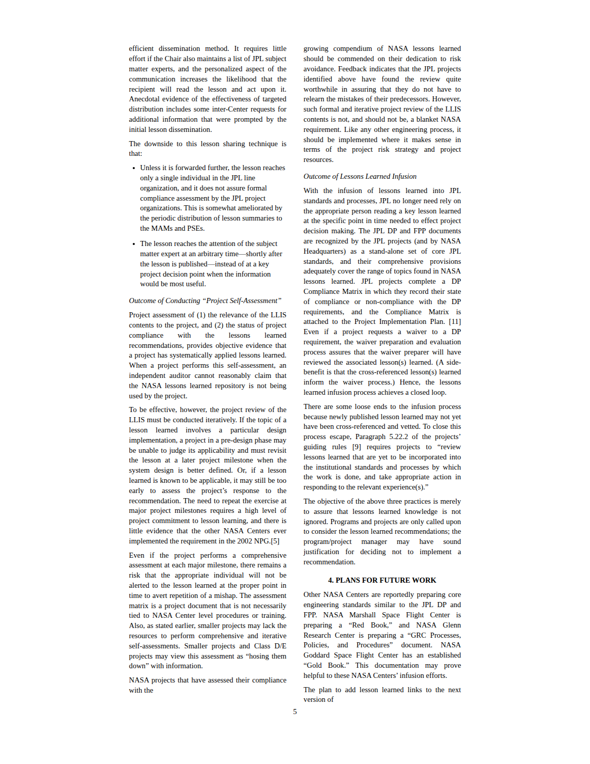efficient dissemination method. It requires little effort if the Chair also maintains a list of JPL subject matter experts, and the personalized aspect of the communication increases the likelihood that the recipient will read the lesson and act upon it. Anecdotal evidence of the effectiveness of targeted distribution includes some inter-Center requests for additional information that were prompted by the initial lesson dissemination.
The downside to this lesson sharing technique is that:
Unless it is forwarded further, the lesson reaches only a single individual in the JPL line organization, and it does not assure formal compliance assessment by the JPL project organizations. This is somewhat ameliorated by the periodic distribution of lesson summaries to the MAMs and PSEs.
The lesson reaches the attention of the subject matter expert at an arbitrary time—shortly after the lesson is published—instead of at a key project decision point when the information would be most useful.
Outcome of Conducting “Project Self-Assessment”
Project assessment of (1) the relevance of the LLIS contents to the project, and (2) the status of project compliance with the lessons learned recommendations, provides objective evidence that a project has systematically applied lessons learned. When a project performs this self-assessment, an independent auditor cannot reasonably claim that the NASA lessons learned repository is not being used by the project.
To be effective, however, the project review of the LLIS must be conducted iteratively. If the topic of a lesson learned involves a particular design implementation, a project in a pre-design phase may be unable to judge its applicability and must revisit the lesson at a later project milestone when the system design is better defined. Or, if a lesson learned is known to be applicable, it may still be too early to assess the project’s response to the recommendation. The need to repeat the exercise at major project milestones requires a high level of project commitment to lesson learning, and there is little evidence that the other NASA Centers ever implemented the requirement in the 2002 NPG.[5]
Even if the project performs a comprehensive assessment at each major milestone, there remains a risk that the appropriate individual will not be alerted to the lesson learned at the proper point in time to avert repetition of a mishap. The assessment matrix is a project document that is not necessarily tied to NASA Center level procedures or training. Also, as stated earlier, smaller projects may lack the resources to perform comprehensive and iterative self-assessments. Smaller projects and Class D/E projects may view this assessment as “hosing them down” with information.
NASA projects that have assessed their compliance with the
growing compendium of NASA lessons learned should be commended on their dedication to risk avoidance. Feedback indicates that the JPL projects identified above have found the review quite worthwhile in assuring that they do not have to relearn the mistakes of their predecessors. However, such formal and iterative project review of the LLIS contents is not, and should not be, a blanket NASA requirement. Like any other engineering process, it should be implemented where it makes sense in terms of the project risk strategy and project resources.
Outcome of Lessons Learned Infusion
With the infusion of lessons learned into JPL standards and processes, JPL no longer need rely on the appropriate person reading a key lesson learned at the specific point in time needed to effect project decision making. The JPL DP and FPP documents are recognized by the JPL projects (and by NASA Headquarters) as a stand-alone set of core JPL standards, and their comprehensive provisions adequately cover the range of topics found in NASA lessons learned. JPL projects complete a DP Compliance Matrix in which they record their state of compliance or non-compliance with the DP requirements, and the Compliance Matrix is attached to the Project Implementation Plan. [11] Even if a project requests a waiver to a DP requirement, the waiver preparation and evaluation process assures that the waiver preparer will have reviewed the associated lesson(s) learned. (A side-benefit is that the cross-referenced lesson(s) learned inform the waiver process.) Hence, the lessons learned infusion process achieves a closed loop.
There are some loose ends to the infusion process because newly published lesson learned may not yet have been cross-referenced and vetted. To close this process escape, Paragraph 5.22.2 of the projects’ guiding rules [9] requires projects to “review lessons learned that are yet to be incorporated into the institutional standards and processes by which the work is done, and take appropriate action in responding to the relevant experience(s).”
The objective of the above three practices is merely to assure that lessons learned knowledge is not ignored. Programs and projects are only called upon to consider the lesson learned recommendations; the program/project manager may have sound justification for deciding not to implement a recommendation.
4. PLANS FOR FUTURE WORK
Other NASA Centers are reportedly preparing core engineering standards similar to the JPL DP and FPP. NASA Marshall Space Flight Center is preparing a “Red Book,” and NASA Glenn Research Center is preparing a “GRC Processes, Policies, and Procedures” document. NASA Goddard Space Flight Center has an established “Gold Book.” This documentation may prove helpful to these NASA Centers’ infusion efforts.
The plan to add lesson learned links to the next version of
5